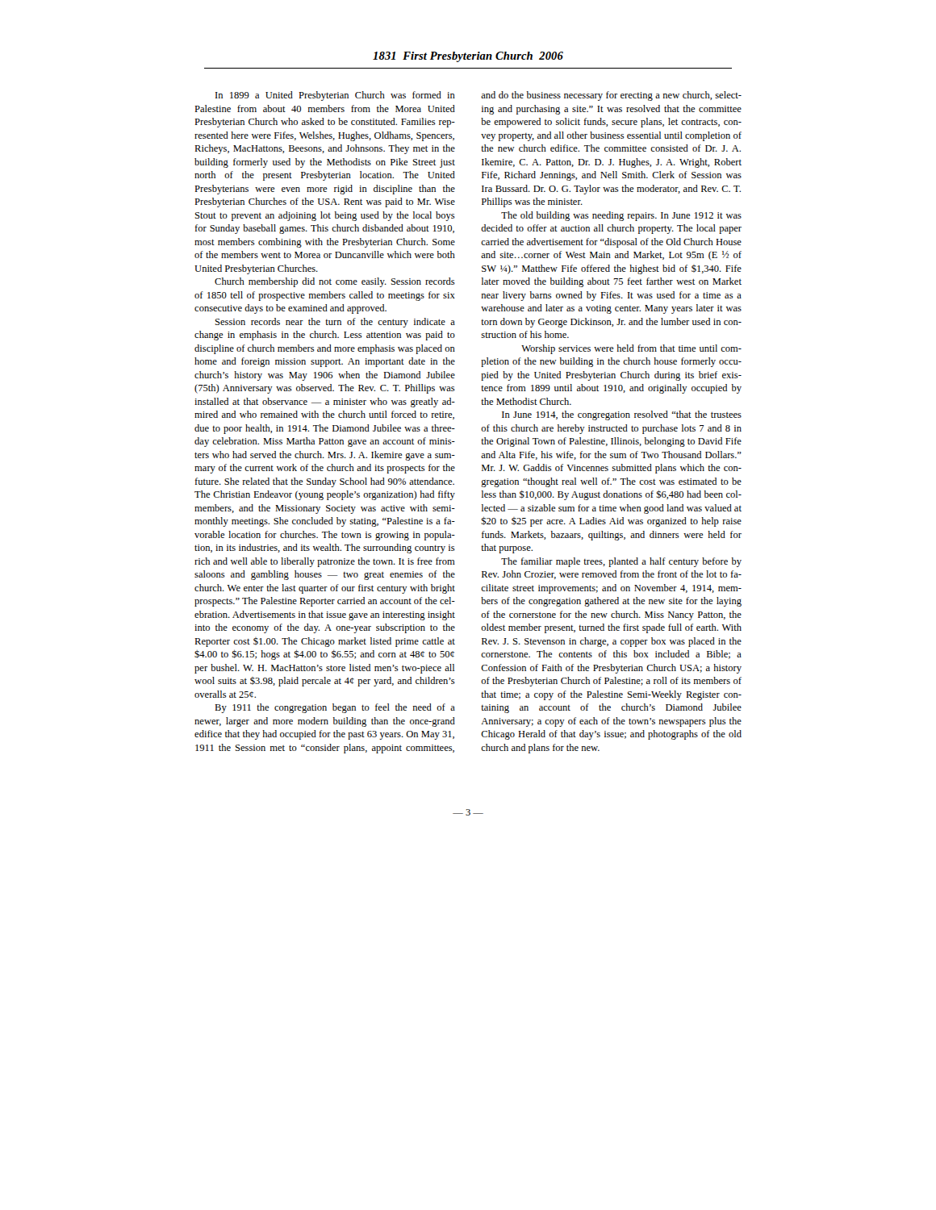1831 First Presbyterian Church 2006
In 1899 a United Presbyterian Church was formed in Palestine from about 40 members from the Morea United Presbyterian Church who asked to be constituted. Families represented here were Fifes, Welshes, Hughes, Oldhams, Spencers, Richeys, MacHattons, Beesons, and Johnsons. They met in the building formerly used by the Methodists on Pike Street just north of the present Presbyterian location. The United Presbyterians were even more rigid in discipline than the Presbyterian Churches of the USA. Rent was paid to Mr. Wise Stout to prevent an adjoining lot being used by the local boys for Sunday baseball games. This church disbanded about 1910, most members combining with the Presbyterian Church. Some of the members went to Morea or Duncanville which were both United Presbyterian Churches.
Church membership did not come easily. Session records of 1850 tell of prospective members called to meetings for six consecutive days to be examined and approved.
Session records near the turn of the century indicate a change in emphasis in the church. Less attention was paid to discipline of church members and more emphasis was placed on home and foreign mission support. An important date in the church’s history was May 1906 when the Diamond Jubilee (75th) Anniversary was observed. The Rev. C. T. Phillips was installed at that observance — a minister who was greatly admired and who remained with the church until forced to retire, due to poor health, in 1914. The Diamond Jubilee was a three-day celebration. Miss Martha Patton gave an account of ministers who had served the church. Mrs. J. A. Ikemire gave a summary of the current work of the church and its prospects for the future. She related that the Sunday School had 90% attendance. The Christian Endeavor (young people’s organization) had fifty members, and the Missionary Society was active with semi-monthly meetings. She concluded by stating, “Palestine is a favorable location for churches. The town is growing in population, in its industries, and its wealth. The surrounding country is rich and well able to liberally patronize the town. It is free from saloons and gambling houses — two great enemies of the church. We enter the last quarter of our first century with bright prospects.” The Palestine Reporter carried an account of the celebration. Advertisements in that issue gave an interesting insight into the economy of the day. A one-year subscription to the Reporter cost $1.00. The Chicago market listed prime cattle at $4.00 to $6.15; hogs at $4.00 to $6.55; and corn at 48¢ to 50¢ per bushel. W. H. MacHatton’s store listed men’s two-piece all wool suits at $3.98, plaid percale at 4¢ per yard, and children’s overalls at 25¢.
By 1911 the congregation began to feel the need of a newer, larger and more modern building than the once-grand edifice that they had occupied for the past 63 years. On May 31, 1911 the Session met to “consider plans, appoint committees, and do the business necessary for erecting a new church, selecting and purchasing a site.” It was resolved that the committee be empowered to solicit funds, secure plans, let contracts, convey property, and all other business essential until completion of the new church edifice. The committee consisted of Dr. J. A. Ikemire, C. A. Patton, Dr. D. J. Hughes, J. A. Wright, Robert Fife, Richard Jennings, and Nell Smith. Clerk of Session was Ira Bussard. Dr. O. G. Taylor was the moderator, and Rev. C. T. Phillips was the minister.
The old building was needing repairs. In June 1912 it was decided to offer at auction all church property. The local paper carried the advertisement for “disposal of the Old Church House and site…corner of West Main and Market, Lot 95m (E ½ of SW ¼).” Matthew Fife offered the highest bid of $1,340. Fife later moved the building about 75 feet farther west on Market near livery barns owned by Fifes. It was used for a time as a warehouse and later as a voting center. Many years later it was torn down by George Dickinson, Jr. and the lumber used in construction of his home.
Worship services were held from that time until completion of the new building in the church house formerly occupied by the United Presbyterian Church during its brief existence from 1899 until about 1910, and originally occupied by the Methodist Church.
In June 1914, the congregation resolved “that the trustees of this church are hereby instructed to purchase lots 7 and 8 in the Original Town of Palestine, Illinois, belonging to David Fife and Alta Fife, his wife, for the sum of Two Thousand Dollars.” Mr. J. W. Gaddis of Vincennes submitted plans which the congregation “thought real well of.” The cost was estimated to be less than $10,000. By August donations of $6,480 had been collected — a sizable sum for a time when good land was valued at $20 to $25 per acre. A Ladies Aid was organized to help raise funds. Markets, bazaars, quiltings, and dinners were held for that purpose.
The familiar maple trees, planted a half century before by Rev. John Crozier, were removed from the front of the lot to facilitate street improvements; and on November 4, 1914, members of the congregation gathered at the new site for the laying of the cornerstone for the new church. Miss Nancy Patton, the oldest member present, turned the first spade full of earth. With Rev. J. S. Stevenson in charge, a copper box was placed in the cornerstone. The contents of this box included a Bible; a Confession of Faith of the Presbyterian Church USA; a history of the Presbyterian Church of Palestine; a roll of its members of that time; a copy of the Palestine Semi-Weekly Register containing an account of the church’s Diamond Jubilee Anniversary; a copy of each of the town’s newspapers plus the Chicago Herald of that day’s issue; and photographs of the old church and plans for the new.
— 3 —